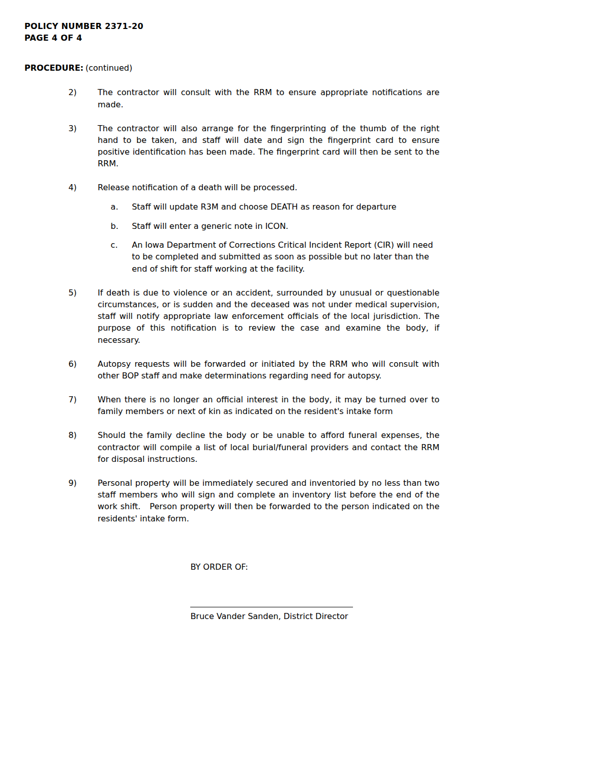POLICY NUMBER 2371-20
PAGE 4 OF 4
PROCEDURE:(continued)
2) The contractor will consult with the RRM to ensure appropriate notifications are made.
3) The contractor will also arrange for the fingerprinting of the thumb of the right hand to be taken, and staff will date and sign the fingerprint card to ensure positive identification has been made. The fingerprint card will then be sent to the RRM.
4) Release notification of a death will be processed.
a. Staff will update R3M and choose DEATH as reason for departure
b. Staff will enter a generic note in ICON.
c. An Iowa Department of Corrections Critical Incident Report (CIR) will need to be completed and submitted as soon as possible but no later than the end of shift for staff working at the facility.
5) If death is due to violence or an accident, surrounded by unusual or questionable circumstances, or is sudden and the deceased was not under medical supervision, staff will notify appropriate law enforcement officials of the local jurisdiction. The purpose of this notification is to review the case and examine the body, if necessary.
6) Autopsy requests will be forwarded or initiated by the RRM who will consult with other BOP staff and make determinations regarding need for autopsy.
7) When there is no longer an official interest in the body, it may be turned over to family members or next of kin as indicated on the resident's intake form
8) Should the family decline the body or be unable to afford funeral expenses, the contractor will compile a list of local burial/funeral providers and contact the RRM for disposal instructions.
9) Personal property will be immediately secured and inventoried by no less than two staff members who will sign and complete an inventory list before the end of the work shift. Person property will then be forwarded to the person indicated on the residents' intake form.
BY ORDER OF:
Bruce Vander Sanden, District Director